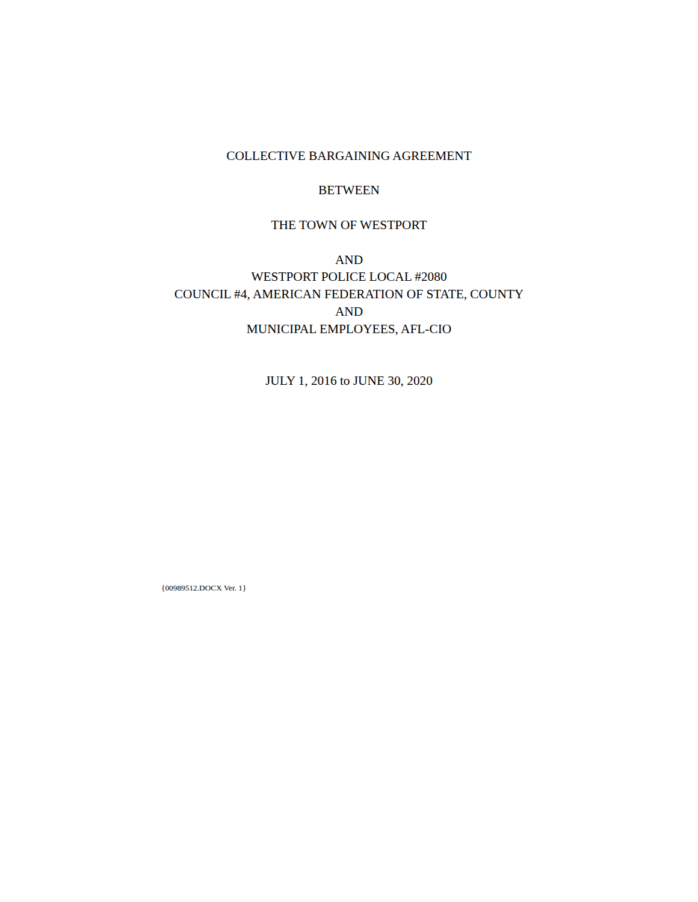COLLECTIVE BARGAINING AGREEMENT
BETWEEN
THE TOWN OF WESTPORT
AND
WESTPORT POLICE LOCAL #2080
COUNCIL #4, AMERICAN FEDERATION OF STATE, COUNTY AND
MUNICIPAL EMPLOYEES, AFL-CIO
JULY 1, 2016 to JUNE 30, 2020
{00989512.DOCX Ver. 1}